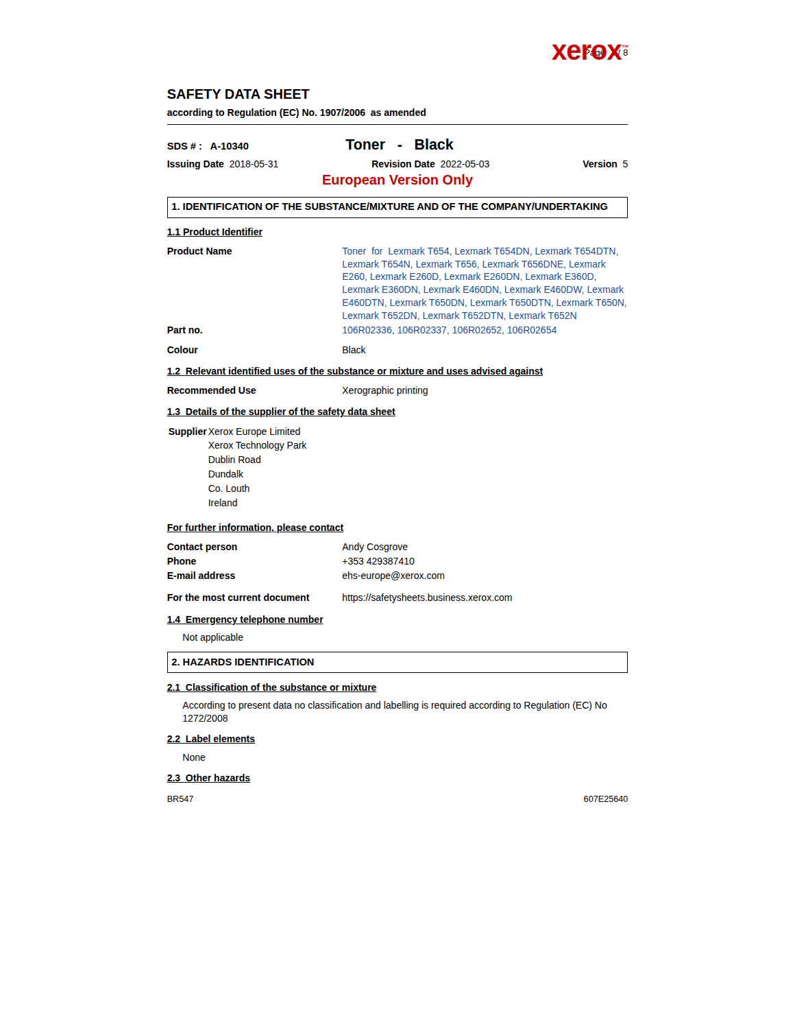xerox™
Page 1 / 8
SAFETY DATA SHEET
according to Regulation (EC) No. 1907/2006 as amended
SDS # : A-10340
Toner - Black
Issuing Date 2018-05-31
Revision Date 2022-05-03
Version 5
European Version Only
1. IDENTIFICATION OF THE SUBSTANCE/MIXTURE AND OF THE COMPANY/UNDERTAKING
1.1 Product Identifier
| Product Name | Toner for Lexmark T654, Lexmark T654DN, Lexmark T654DTN, Lexmark T654N, Lexmark T656, Lexmark T656DNE, Lexmark E260, Lexmark E260D, Lexmark E260DN, Lexmark E360D, Lexmark E360DN, Lexmark E460DN, Lexmark E460DW, Lexmark E460DTN, Lexmark T650DN, Lexmark T650DTN, Lexmark T650N, Lexmark T652DN, Lexmark T652DTN, Lexmark T652N |
| Part no. | 106R02336, 106R02337, 106R02652, 106R02654 |
| Colour | Black |
1.2 Relevant identified uses of the substance or mixture and uses advised against
| Recommended Use | Xerographic printing |
1.3 Details of the supplier of the safety data sheet
| Supplier | Xerox Europe Limited |
| | Xerox Technology Park |
| | Dublin Road |
| | Dundalk |
| | Co. Louth |
| | Ireland |
For further information, please contact
| Contact person | Andy Cosgrove |
| Phone | +353 429387410 |
| E-mail address | ehs-europe@xerox.com |
| For the most current document | https://safetysheets.business.xerox.com |
1.4 Emergency telephone number
Not applicable
2. HAZARDS IDENTIFICATION
2.1 Classification of the substance or mixture
According to present data no classification and labelling is required according to Regulation (EC) No 1272/2008
2.2 Label elements
None
2.3 Other hazards
BR547
607E25640